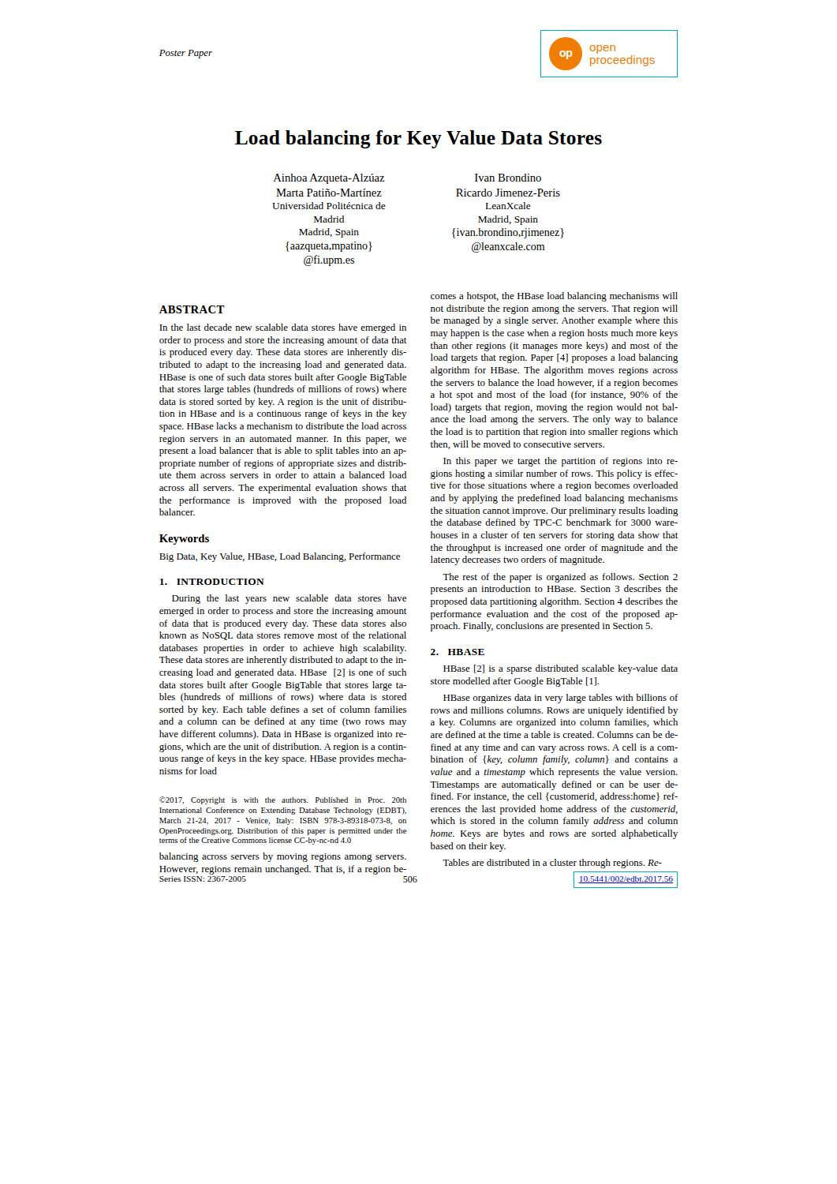Poster Paper
op
openproceedings
Load balancing for Key Value Data Stores
Ainhoa Azqueta-Alzúaz
Marta Patiño-Martínez
Universidad Politécnica de
Madrid
Madrid, Spain
{aazqueta,mpatino}
@fi.upm.es
Ivan Brondino
Ricardo Jimenez-Peris
LeanXcale
Madrid, Spain
{ivan.brondino,rjimenez}
@leanxcale.com
ABSTRACT
In the last decade new scalable data stores have emerged in order to process and store the increasing amount of data that is produced every day. These data stores are inherently distributed to adapt to the increasing load and generated data. HBase is one of such data stores built after Google BigTable that stores large tables (hundreds of millions of rows) where data is stored sorted by key. A region is the unit of distribution in HBase and is a continuous range of keys in the key space. HBase lacks a mechanism to distribute the load across region servers in an automated manner. In this paper, we present a load balancer that is able to split tables into an appropriate number of regions of appropriate sizes and distribute them across servers in order to attain a balanced load across all servers. The experimental evaluation shows that the performance is improved with the proposed load balancer.
Keywords
Big Data, Key Value, HBase, Load Balancing, Performance
1. INTRODUCTION
During the last years new scalable data stores have emerged in order to process and store the increasing amount of data that is produced every day. These data stores also known as NoSQL data stores remove most of the relational databases properties in order to achieve high scalability. These data stores are inherently distributed to adapt to the increasing load and generated data. HBase [2] is one of such data stores built after Google BigTable that stores large tables (hundreds of millions of rows) where data is stored sorted by key. Each table defines a set of column families and a column can be defined at any time (two rows may have different columns). Data in HBase is organized into regions, which are the unit of distribution. A region is a continuous range of keys in the key space. HBase provides mechanisms for load
©2017, Copyright is with the authors. Published in Proc. 20th International Conference on Extending Database Technology (EDBT), March 21-24, 2017 - Venice, Italy: ISBN 978-3-89318-073-8, on OpenProceedings.org. Distribution of this paper is permitted under the terms of the Creative Commons license CC-by-nc-nd 4.0
balancing across servers by moving regions among servers. However, regions remain unchanged. That is, if a region becomes a hotspot, the HBase load balancing mechanisms will not distribute the region among the servers. That region will be managed by a single server. Another example where this may happen is the case when a region hosts much more keys than other regions (it manages more keys) and most of the load targets that region. Paper [4] proposes a load balancing algorithm for HBase. The algorithm moves regions across the servers to balance the load however, if a region becomes a hot spot and most of the load (for instance, 90% of the load) targets that region, moving the region would not balance the load among the servers. The only way to balance the load is to partition that region into smaller regions which then, will be moved to consecutive servers.
In this paper we target the partition of regions into regions hosting a similar number of rows. This policy is effective for those situations where a region becomes overloaded and by applying the predefined load balancing mechanisms the situation cannot improve. Our preliminary results loading the database defined by TPC-C benchmark for 3000 warehouses in a cluster of ten servers for storing data show that the throughput is increased one order of magnitude and the latency decreases two orders of magnitude.
The rest of the paper is organized as follows. Section 2 presents an introduction to HBase. Section 3 describes the proposed data partitioning algorithm. Section 4 describes the performance evaluation and the cost of the proposed approach. Finally, conclusions are presented in Section 5.
2. HBASE
HBase [2] is a sparse distributed scalable key-value data store modelled after Google BigTable [1].
HBase organizes data in very large tables with billions of rows and millions columns. Rows are uniquely identified by a key. Columns are organized into column families, which are defined at the time a table is created. Columns can be defined at any time and can vary across rows. A cell is a combination of {key, column family, column} and contains a value and a timestamp which represents the value version. Timestamps are automatically defined or can be user defined. For instance, the cell {customerid, address:home} references the last provided home address of the customerid, which is stored in the column family address and column home. Keys are bytes and rows are sorted alphabetically based on their key.
Tables are distributed in a cluster through regions. Re-
Series ISSN: 2367-2005
506
10.5441/002/edbt.2017.56